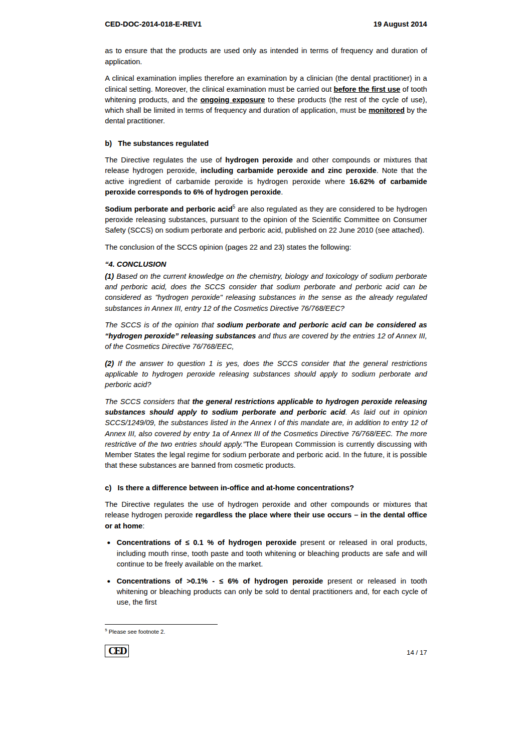CED-DOC-2014-018-E-REV1 19 August 2014
as to ensure that the products are used only as intended in terms of frequency and duration of application.
A clinical examination implies therefore an examination by a clinician (the dental practitioner) in a clinical setting. Moreover, the clinical examination must be carried out before the first use of tooth whitening products, and the ongoing exposure to these products (the rest of the cycle of use), which shall be limited in terms of frequency and duration of application, must be monitored by the dental practitioner.
b) The substances regulated
The Directive regulates the use of hydrogen peroxide and other compounds or mixtures that release hydrogen peroxide, including carbamide peroxide and zinc peroxide. Note that the active ingredient of carbamide peroxide is hydrogen peroxide where 16.62% of carbamide peroxide corresponds to 6% of hydrogen peroxide.
Sodium perborate and perboric acid5 are also regulated as they are considered to be hydrogen peroxide releasing substances, pursuant to the opinion of the Scientific Committee on Consumer Safety (SCCS) on sodium perborate and perboric acid, published on 22 June 2010 (see attached).
The conclusion of the SCCS opinion (pages 22 and 23) states the following:
“4. CONCLUSION
(1) Based on the current knowledge on the chemistry, biology and toxicology of sodium perborate and perboric acid, does the SCCS consider that sodium perborate and perboric acid can be considered as "hydrogen peroxide" releasing substances in the sense as the already regulated substances in Annex III, entry 12 of the Cosmetics Directive 76/768/EEC?
The SCCS is of the opinion that sodium perborate and perboric acid can be considered as “hydrogen peroxide” releasing substances and thus are covered by the entries 12 of Annex III, of the Cosmetics Directive 76/768/EEC,
(2) If the answer to question 1 is yes, does the SCCS consider that the general restrictions applicable to hydrogen peroxide releasing substances should apply to sodium perborate and perboric acid?
The SCCS considers that the general restrictions applicable to hydrogen peroxide releasing substances should apply to sodium perborate and perboric acid. As laid out in opinion SCCS/1249/09, the substances listed in the Annex I of this mandate are, in addition to entry 12 of Annex III, also covered by entry 1a of Annex III of the Cosmetics Directive 76/768/EEC. The more restrictive of the two entries should apply.”The European Commission is currently discussing with Member States the legal regime for sodium perborate and perboric acid. In the future, it is possible that these substances are banned from cosmetic products.
c) Is there a difference between in-office and at-home concentrations?
The Directive regulates the use of hydrogen peroxide and other compounds or mixtures that release hydrogen peroxide regardless the place where their use occurs – in the dental office or at home:
Concentrations of ≤ 0.1 % of hydrogen peroxide present or released in oral products, including mouth rinse, tooth paste and tooth whitening or bleaching products are safe and will continue to be freely available on the market.
Concentrations of >0.1% - ≤ 6% of hydrogen peroxide present or released in tooth whitening or bleaching products can only be sold to dental practitioners and, for each cycle of use, the first
5 Please see footnote 2.
CED 14 / 17